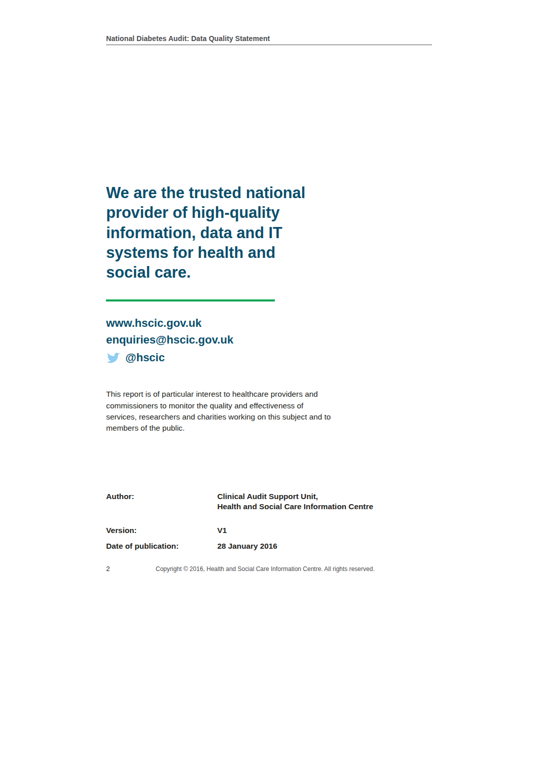National Diabetes Audit: Data Quality Statement
We are the trusted national provider of high-quality information, data and IT systems for health and social care.
www.hscic.gov.uk
enquiries@hscic.gov.uk
@hscic
This report is of particular interest to healthcare providers and commissioners to monitor the quality and effectiveness of services, researchers and charities working on this subject and to members of the public.
| Author: | Clinical Audit Support Unit, Health and Social Care Information Centre |
| Version: | V1 |
| Date of publication: | 28 January 2016 |
2
Copyright © 2016, Health and Social Care Information Centre. All rights reserved.